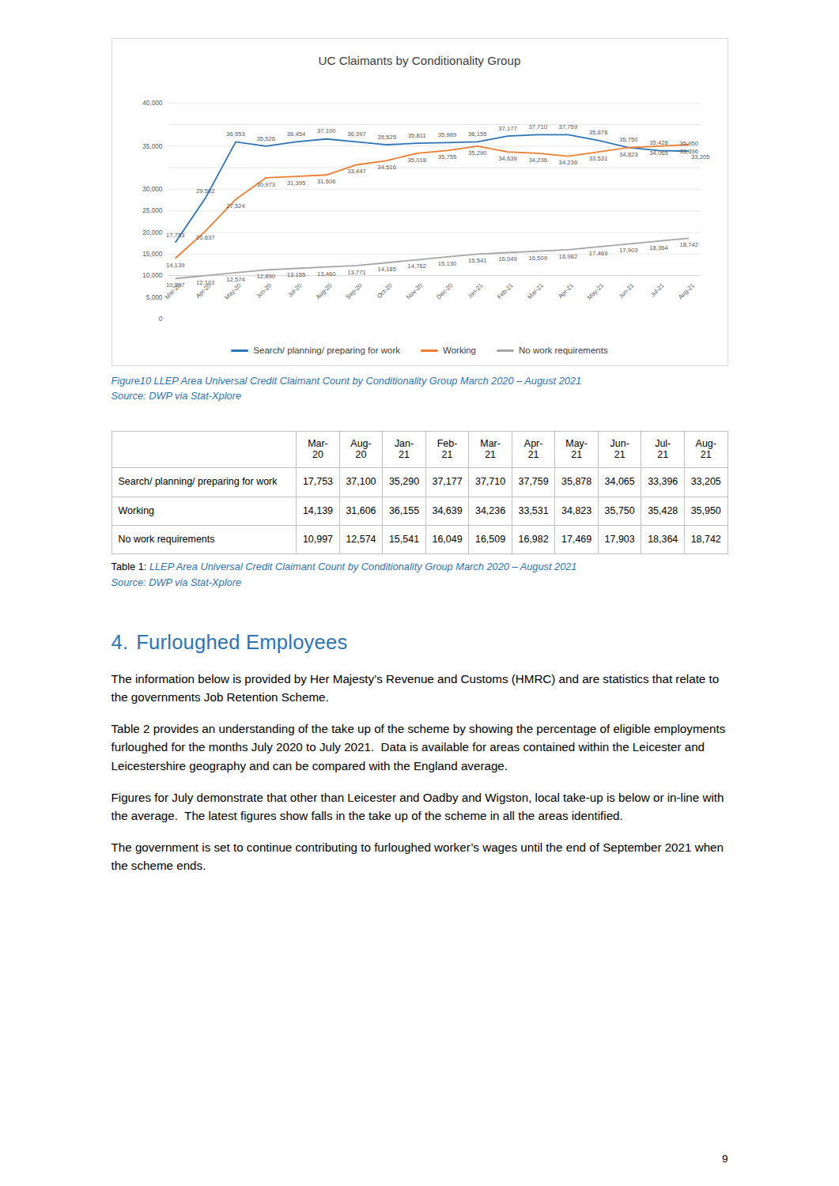UC Claimants by Conditionality Group
40,000 35,000 30,000 25,000 20,000 15,000 10,000 5,000 0 Mar-20 Apr-20 May-20 Jun-20 Jul-20 Aug-20 Sep-20 Oct-20 Nov-20 Dec-20 Jan-21 Feb-21 Mar-21 Apr-21 May-21 Jun-21 Jul-21 Aug-21 17,753 29,582 36,553 35,526 36,454 37,100 36,397 35,525 35,811 35,989 36,155 37,177 37,710 37,759 35,878 35,750 35,428 35,950 14,139 20,637 27,524 30,973 31,395 31,606 33,447 34,516 35,018 35,755 35,290 34,639 34,236 34,236 33,531 34,823 34,065 33,396 33,205 10,997 12,102 12,574 12,890 13,155 13,460 13,771 14,185 14,762 15,130 15,541 16,049 16,509 16,982 17,469 17,903 18,364 18,742
Search/ planning/ preparing for work Working No work requirements
Figure10 LLEP Area Universal Credit Claimant Count by Conditionality Group March 2020 – August 2021
Source: DWP via Stat-Xplore
| | Mar- 20 | Aug- 20 | Jan- 21 | Feb- 21 | Mar- 21 | Apr- 21 | May- 21 | Jun- 21 | Jul- 21 | Aug- 21 |
| --- | --- | --- | --- | --- | --- | --- | --- | --- | --- | --- |
| Search/ planning/ preparing for work | 17,753 | 37,100 | 35,290 | 37,177 | 37,710 | 37,759 | 35,878 | 34,065 | 33,396 | 33,205 |
| Working | 14,139 | 31,606 | 36,155 | 34,639 | 34,236 | 33,531 | 34,823 | 35,750 | 35,428 | 35,950 |
| No work requirements | 10,997 | 12,574 | 15,541 | 16,049 | 16,509 | 16,982 | 17,469 | 17,903 | 18,364 | 18,742 |
Table 1: LLEP Area Universal Credit Claimant Count by Conditionality Group March 2020 – August 2021
Source: DWP via Stat-Xplore
4. Furloughed Employees
The information below is provided by Her Majesty’s Revenue and Customs (HMRC) and are statistics that relate to the governments Job Retention Scheme.
Table 2 provides an understanding of the take up of the scheme by showing the percentage of eligible employments furloughed for the months July 2020 to July 2021. Data is available for areas contained within the Leicester and Leicestershire geography and can be compared with the England average.
Figures for July demonstrate that other than Leicester and Oadby and Wigston, local take-up is below or in-line with the average. The latest figures show falls in the take up of the scheme in all the areas identified.
The government is set to continue contributing to furloughed worker’s wages until the end of September 2021 when the scheme ends.
9